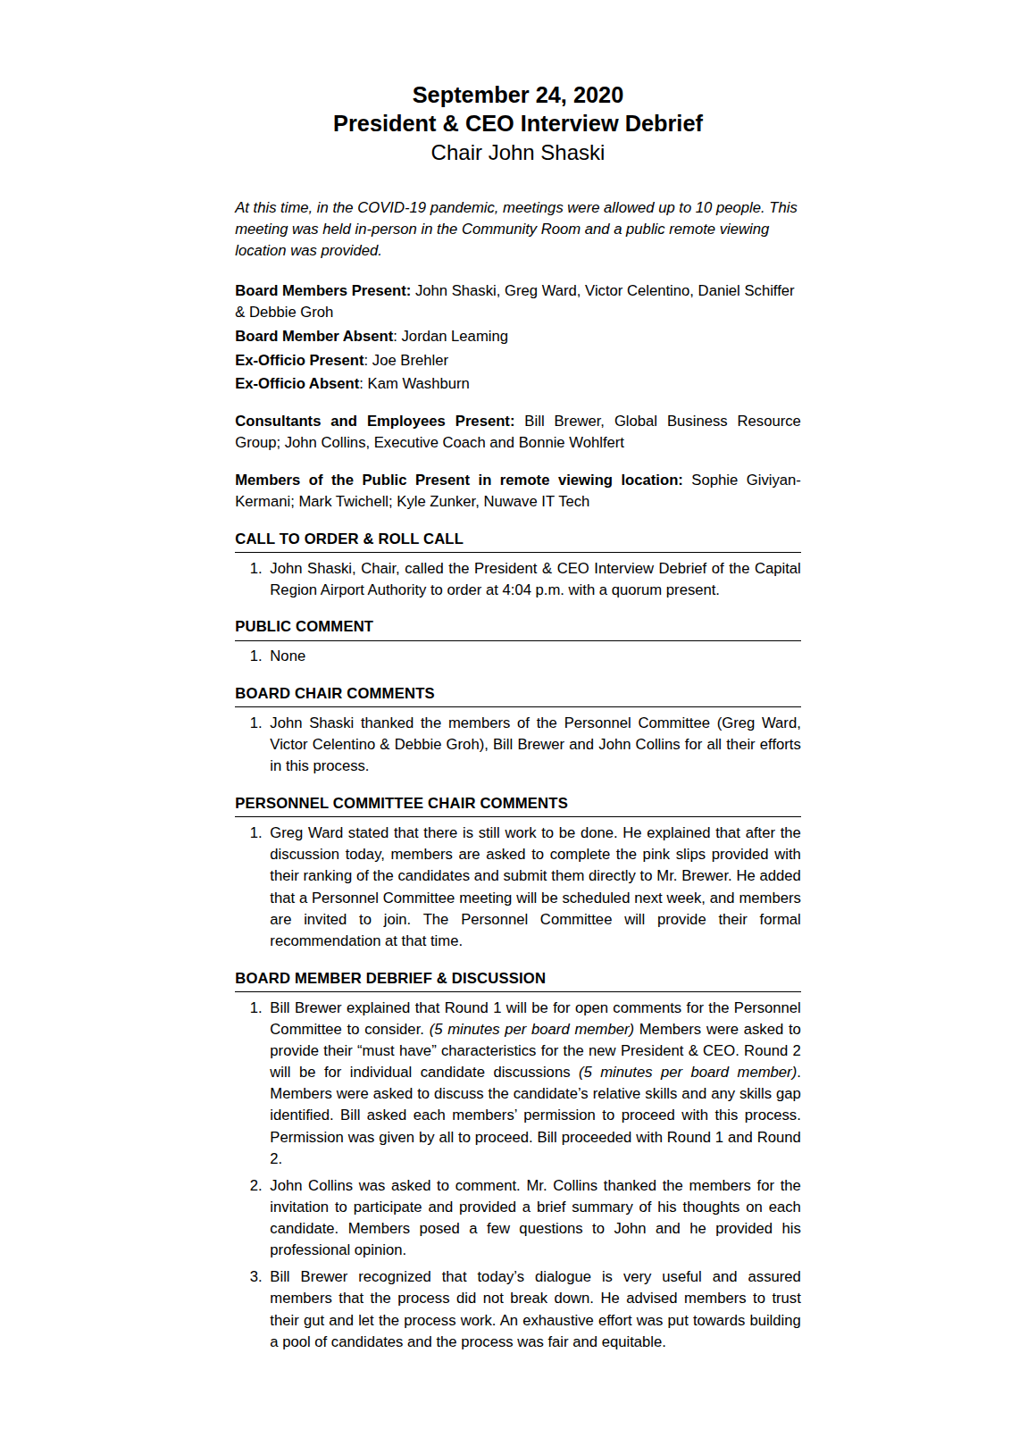September 24, 2020
President & CEO Interview Debrief Chair John Shaski
At this time, in the COVID-19 pandemic, meetings were allowed up to 10 people. This meeting was held in-person in the Community Room and a public remote viewing location was provided.
Board Members Present: John Shaski, Greg Ward, Victor Celentino, Daniel Schiffer & Debbie Groh
Board Member Absent: Jordan Leaming
Ex-Officio Present: Joe Brehler
Ex-Officio Absent: Kam Washburn
Consultants and Employees Present: Bill Brewer, Global Business Resource Group; John Collins, Executive Coach and Bonnie Wohlfert
Members of the Public Present in remote viewing location: Sophie Giviyan-Kermani; Mark Twichell; Kyle Zunker, Nuwave IT Tech
CALL TO ORDER & ROLL CALL
John Shaski, Chair, called the President & CEO Interview Debrief of the Capital Region Airport Authority to order at 4:04 p.m. with a quorum present.
PUBLIC COMMENT
None
BOARD CHAIR COMMENTS
John Shaski thanked the members of the Personnel Committee (Greg Ward, Victor Celentino & Debbie Groh), Bill Brewer and John Collins for all their efforts in this process.
PERSONNEL COMMITTEE CHAIR COMMENTS
Greg Ward stated that there is still work to be done. He explained that after the discussion today, members are asked to complete the pink slips provided with their ranking of the candidates and submit them directly to Mr. Brewer. He added that a Personnel Committee meeting will be scheduled next week, and members are invited to join. The Personnel Committee will provide their formal recommendation at that time.
BOARD MEMBER DEBRIEF & DISCUSSION
Bill Brewer explained that Round 1 will be for open comments for the Personnel Committee to consider. (5 minutes per board member) Members were asked to provide their “must have” characteristics for the new President & CEO. Round 2 will be for individual candidate discussions (5 minutes per board member). Members were asked to discuss the candidate’s relative skills and any skills gap identified. Bill asked each members’ permission to proceed with this process. Permission was given by all to proceed. Bill proceeded with Round 1 and Round 2.
John Collins was asked to comment. Mr. Collins thanked the members for the invitation to participate and provided a brief summary of his thoughts on each candidate. Members posed a few questions to John and he provided his professional opinion.
Bill Brewer recognized that today’s dialogue is very useful and assured members that the process did not break down. He advised members to trust their gut and let the process work. An exhaustive effort was put towards building a pool of candidates and the process was fair and equitable.